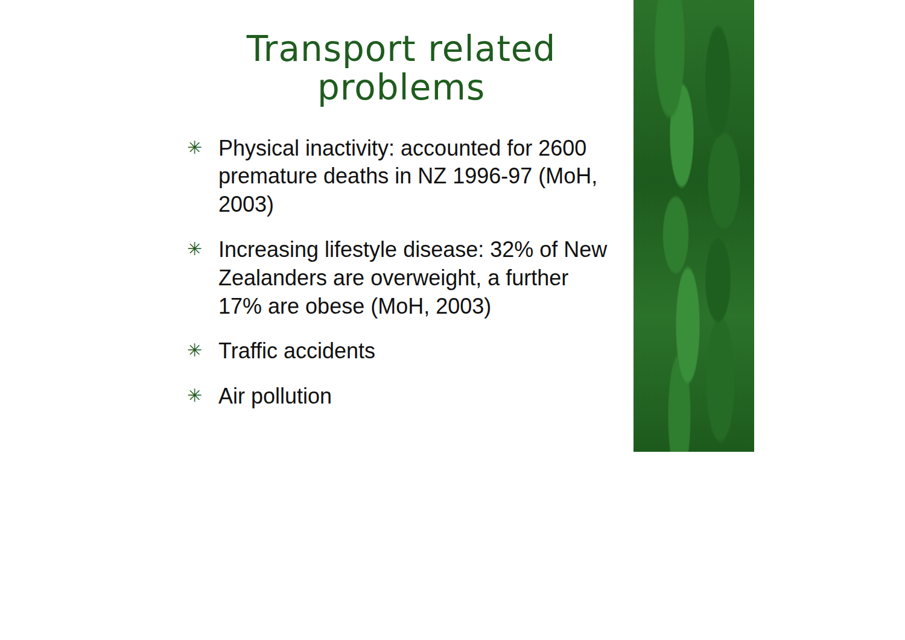Transport related problems
Physical inactivity: accounted for 2600 premature deaths in NZ 1996-97 (MoH, 2003)
Increasing lifestyle disease: 32% of New Zealanders are overweight, a further 17% are obese (MoH, 2003)
Traffic accidents
Air pollution